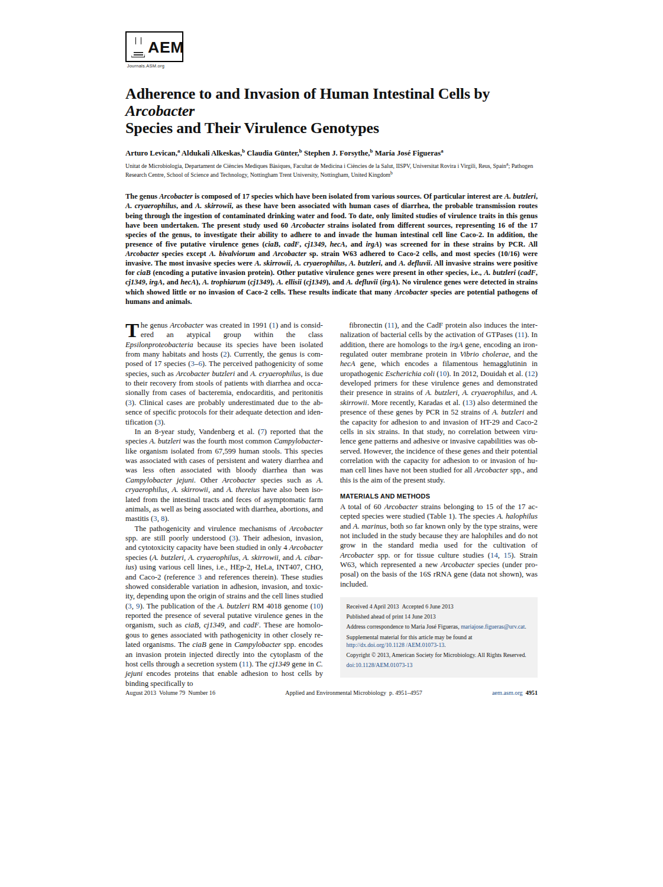Downloaded from http://aem.asm.org/ on February 22, 2016 by guest
AEM
Journals.ASM.org
Adherence to and Invasion of Human Intestinal Cells by Arcobacter
Species and Their Virulence Genotypes
Arturo Levican,a Aldukali Alkeskas,b Claudia Günter,b Stephen J. Forsythe,b María José Figuerasa
Unitat de Microbiologia, Departament de Ciències Mediques Bàsiques, Facultat de Medicina i Ciències de la Salut, IISPV, Universitat Rovira i Virgili, Reus, Spaina; Pathogen Research Centre, School of Science and Technology, Nottingham Trent University, Nottingham, United Kingdomb
The genus Arcobacter is composed of 17 species which have been isolated from various sources. Of particular interest are A. butzleri, A. cryaerophilus, and A. skirrowii, as these have been associated with human cases of diarrhea, the probable transmission routes being through the ingestion of contaminated drinking water and food. To date, only limited studies of virulence traits in this genus have been undertaken. The present study used 60 Arcobacter strains isolated from different sources, representing 16 of the 17 species of the genus, to investigate their ability to adhere to and invade the human intestinal cell line Caco-2. In addition, the presence of five putative virulence genes (ciaB, cadF, cj1349, hecA, and irgA) was screened for in these strains by PCR. All Arcobacter species except A. bivalviorum and Arcobacter sp. strain W63 adhered to Caco-2 cells, and most species (10/16) were invasive. The most invasive species were A. skirrowii, A. cryaerophilus, A. butzleri, and A. defluvii. All invasive strains were positive for ciaB (encoding a putative invasion protein). Other putative virulence genes were present in other species, i.e., A. butzleri (cadF, cj1349, irgA, and hecA), A. trophiarum (cj1349), A. ellisii (cj1349), and A. defluvii (irgA). No virulence genes were detected in strains which showed little or no invasion of Caco-2 cells. These results indicate that many Arcobacter species are potential pathogens of humans and animals.
The genus Arcobacter was created in 1991 (1) and is considered an atypical group within the class Epsilonproteobacteria because its species have been isolated from many habitats and hosts (2). Currently, the genus is composed of 17 species (3–6). The perceived pathogenicity of some species, such as Arcobacter butzleri and A. cryaerophilus, is due to their recovery from stools of patients with diarrhea and occasionally from cases of bacteremia, endocarditis, and peritonitis (3). Clinical cases are probably underestimated due to the absence of specific protocols for their adequate detection and identification (3).
In an 8-year study, Vandenberg et al. (7) reported that the species A. butzleri was the fourth most common Campylobacter-like organism isolated from 67,599 human stools. This species was associated with cases of persistent and watery diarrhea and was less often associated with bloody diarrhea than was Campylobacter jejuni. Other Arcobacter species such as A. cryaerophilus, A. skirrowii, and A. thereius have also been isolated from the intestinal tracts and feces of asymptomatic farm animals, as well as being associated with diarrhea, abortions, and mastitis (3, 8).
The pathogenicity and virulence mechanisms of Arcobacter spp. are still poorly understood (3). Their adhesion, invasion, and cytotoxicity capacity have been studied in only 4 Arcobacter species (A. butzleri, A. cryaerophilus, A. skirrowii, and A. cibarius) using various cell lines, i.e., HEp-2, HeLa, INT407, CHO, and Caco-2 (reference 3 and references therein). These studies showed considerable variation in adhesion, invasion, and toxicity, depending upon the origin of strains and the cell lines studied (3, 9). The publication of the A. butzleri RM 4018 genome (10) reported the presence of several putative virulence genes in the organism, such as ciaB, cj1349, and cadF. These are homologous to genes associated with pathogenicity in other closely related organisms. The ciaB gene in Campylobacter spp. encodes an invasion protein injected directly into the cytoplasm of the host cells through a secretion system (11). The cj1349 gene in C. jejuni encodes proteins that enable adhesion to host cells by binding specifically to
fibronectin (11), and the CadF protein also induces the internalization of bacterial cells by the activation of GTPases (11). In addition, there are homologs to the irgA gene, encoding an iron-regulated outer membrane protein in Vibrio cholerae, and the hecA gene, which encodes a filamentous hemagglutinin in uropathogenic Escherichia coli (10). In 2012, Douidah et al. (12) developed primers for these virulence genes and demonstrated their presence in strains of A. butzleri, A. cryaerophilus, and A. skirrowii. More recently, Karadas et al. (13) also determined the presence of these genes by PCR in 52 strains of A. butzleri and the capacity for adhesion to and invasion of HT-29 and Caco-2 cells in six strains. In that study, no correlation between virulence gene patterns and adhesive or invasive capabilities was observed. However, the incidence of these genes and their potential correlation with the capacity for adhesion to or invasion of human cell lines have not been studied for all Arcobacter spp., and this is the aim of the present study.
Materials and Methods
A total of 60 Arcobacter strains belonging to 15 of the 17 accepted species were studied (Table 1). The species A. halophilus and A. marinus, both so far known only by the type strains, were not included in the study because they are halophiles and do not grow in the standard media used for the cultivation of Arcobacter spp. or for tissue culture studies (14, 15). Strain W63, which represented a new Arcobacter species (under proposal) on the basis of the 16S rRNA gene (data not shown), was included.
Received 4 April 2013 Accepted 6 June 2013
Published ahead of print 14 June 2013
Address correspondence to Maria José Figueras, mariajose.figueras@urv.cat.
Supplemental material for this article may be found at http://dx.doi.org/10.1128 /AEM.01073-13.
Copyright © 2013, American Society for Microbiology. All Rights Reserved.
doi:10.1128/AEM.01073-13
August 2013 Volume 79 Number 16
Applied and Environmental Microbiology p. 4951–4957
aem.asm.org 4951